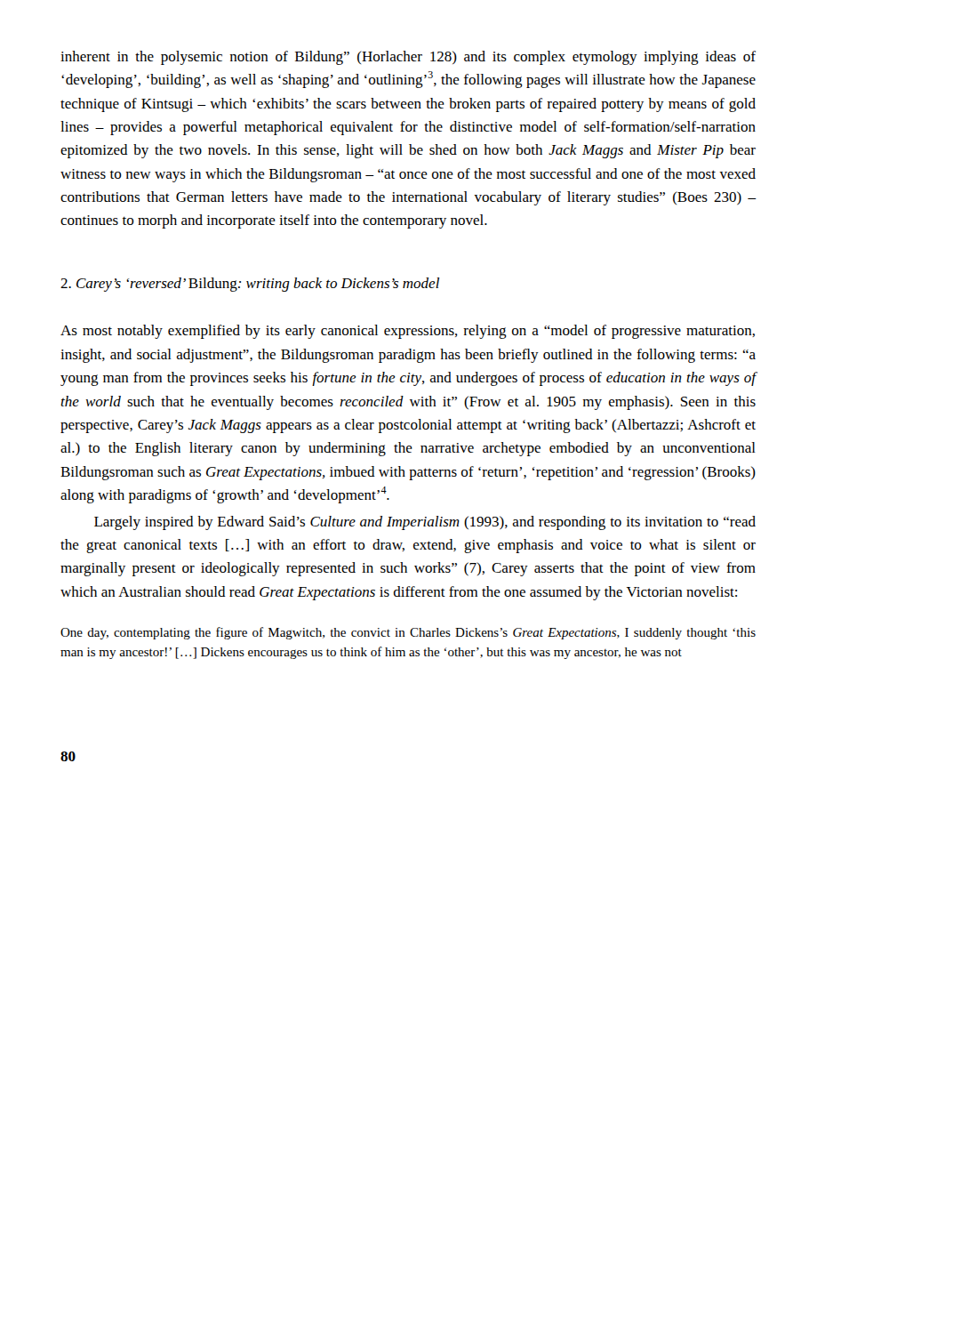inherent in the polysemic notion of Bildung” (Horlacher 128) and its complex etymology implying ideas of ‘developing’, ‘building’, as well as ‘shaping’ and ‘outlining’3, the following pages will illustrate how the Japanese technique of Kintsugi – which ‘exhibits’ the scars between the broken parts of repaired pottery by means of gold lines – provides a powerful metaphorical equivalent for the distinctive model of self-formation/self-narration epitomized by the two novels. In this sense, light will be shed on how both Jack Maggs and Mister Pip bear witness to new ways in which the Bildungsroman – “at once one of the most successful and one of the most vexed contributions that German letters have made to the international vocabulary of literary studies” (Boes 230) – continues to morph and incorporate itself into the contemporary novel.
2. Carey’s ‘reversed’ Bildung: writing back to Dickens’s model
As most notably exemplified by its early canonical expressions, relying on a “model of progressive maturation, insight, and social adjustment”, the Bildungsroman paradigm has been briefly outlined in the following terms: “a young man from the provinces seeks his fortune in the city, and undergoes of process of education in the ways of the world such that he eventually becomes reconciled with it” (Frow et al. 1905 my emphasis). Seen in this perspective, Carey’s Jack Maggs appears as a clear postcolonial attempt at ‘writing back’ (Albertazzi; Ashcroft et al.) to the English literary canon by undermining the narrative archetype embodied by an unconventional Bildungsroman such as Great Expectations, imbued with patterns of ‘return’, ‘repetition’ and ‘regression’ (Brooks) along with paradigms of ‘growth’ and ‘development’4.
Largely inspired by Edward Said’s Culture and Imperialism (1993), and responding to its invitation to “read the great canonical texts […] with an effort to draw, extend, give emphasis and voice to what is silent or marginally present or ideologically represented in such works” (7), Carey asserts that the point of view from which an Australian should read Great Expectations is different from the one assumed by the Victorian novelist:
One day, contemplating the figure of Magwitch, the convict in Charles Dickens’s Great Expectations, I suddenly thought ‘this man is my ancestor!’ […] Dickens encourages us to think of him as the ‘other’, but this was my ancestor, he was not
80